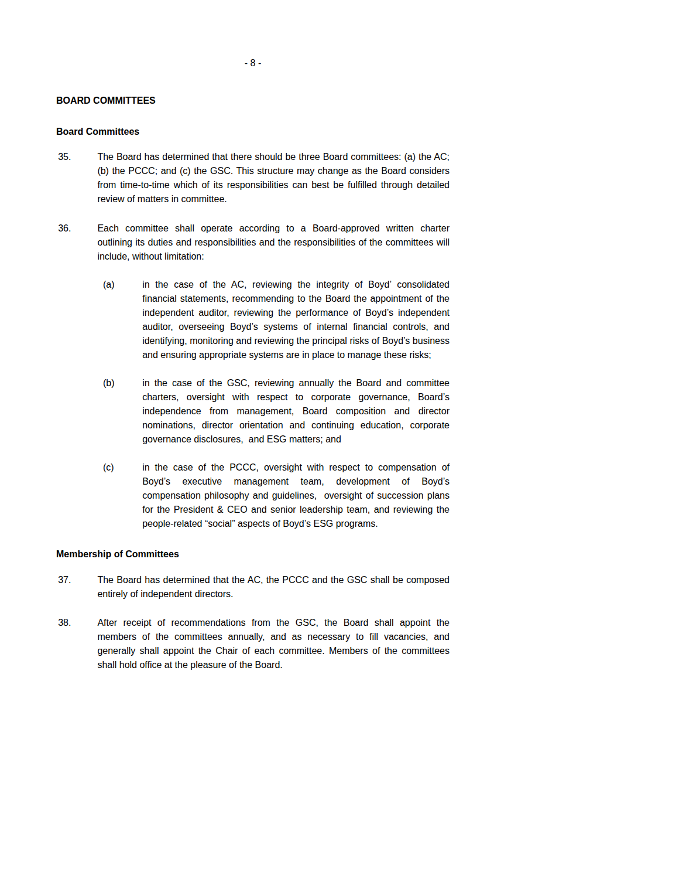- 8 -
BOARD COMMITTEES
Board Committees
35.
The Board has determined that there should be three Board committees: (a) the AC; (b) the PCCC; and (c) the GSC. This structure may change as the Board considers from time-to-time which of its responsibilities can best be fulfilled through detailed review of matters in committee.
36.
Each committee shall operate according to a Board-approved written charter outlining its duties and responsibilities and the responsibilities of the committees will include, without limitation:
(a)
in the case of the AC, reviewing the integrity of Boyd’ consolidated financial statements, recommending to the Board the appointment of the independent auditor, reviewing the performance of Boyd’s independent auditor, overseeing Boyd’s systems of internal financial controls, and identifying, monitoring and reviewing the principal risks of Boyd’s business and ensuring appropriate systems are in place to manage these risks;
(b)
in the case of the GSC, reviewing annually the Board and committee charters, oversight with respect to corporate governance, Board’s independence from management, Board composition and director nominations, director orientation and continuing education, corporate governance disclosures, and ESG matters; and
(c)
in the case of the PCCC, oversight with respect to compensation of Boyd’s executive management team, development of Boyd’s compensation philosophy and guidelines, oversight of succession plans for the President & CEO and senior leadership team, and reviewing the people-related “social” aspects of Boyd’s ESG programs.
Membership of Committees
37.
The Board has determined that the AC, the PCCC and the GSC shall be composed entirely of independent directors.
38.
After receipt of recommendations from the GSC, the Board shall appoint the members of the committees annually, and as necessary to fill vacancies, and generally shall appoint the Chair of each committee. Members of the committees shall hold office at the pleasure of the Board.